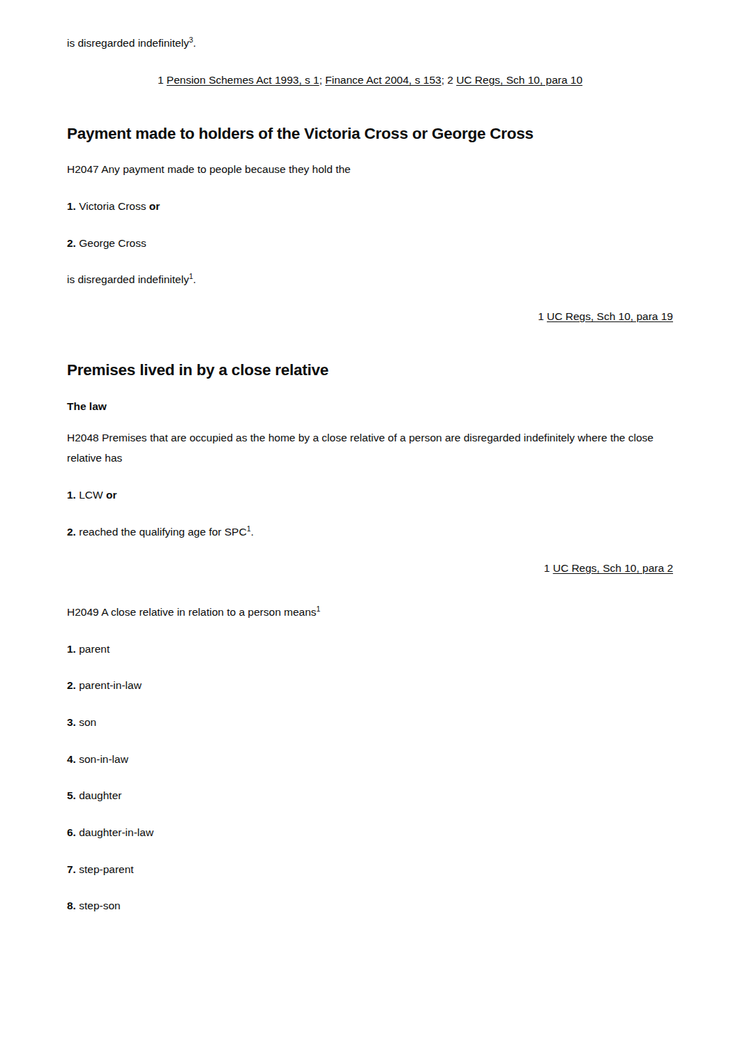is disregarded indefinitely3.
1 Pension Schemes Act 1993, s 1; Finance Act 2004, s 153; 2 UC Regs, Sch 10, para 10
Payment made to holders of the Victoria Cross or George Cross
H2047 Any payment made to people because they hold the
1. Victoria Cross or
2. George Cross
is disregarded indefinitely1.
1 UC Regs, Sch 10, para 19
Premises lived in by a close relative
The law
H2048 Premises that are occupied as the home by a close relative of a person are disregarded indefinitely where the close relative has
1. LCW or
2. reached the qualifying age for SPC1.
1 UC Regs, Sch 10, para 2
H2049 A close relative in relation to a person means1
1. parent
2. parent-in-law
3. son
4. son-in-law
5. daughter
6. daughter-in-law
7. step-parent
8. step-son